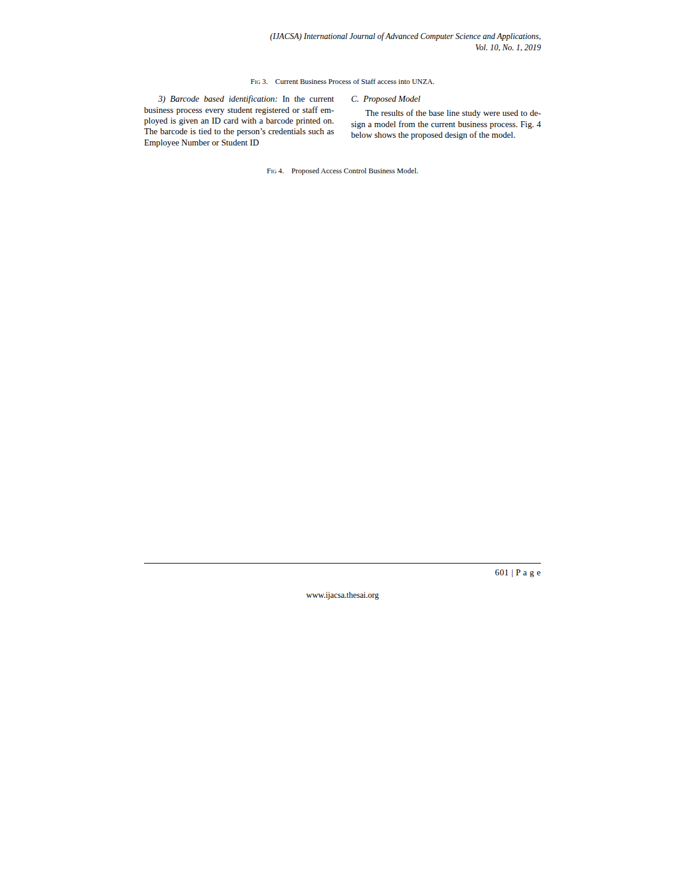(IJACSA) International Journal of Advanced Computer Science and Applications,
Vol. 10, No. 1, 2019
Fig 3. Current Business Process of Staff access into UNZA.
3) Barcode based identification: In the current business process every student registered or staff employed is given an ID card with a barcode printed on. The barcode is tied to the person’s credentials such as Employee Number or Student ID
C. Proposed Model
The results of the base line study were used to design a model from the current business process. Fig. 4 below shows the proposed design of the model.
Fig 4. Proposed Access Control Business Model.
601 | P a g e
www.ijacsa.thesai.org